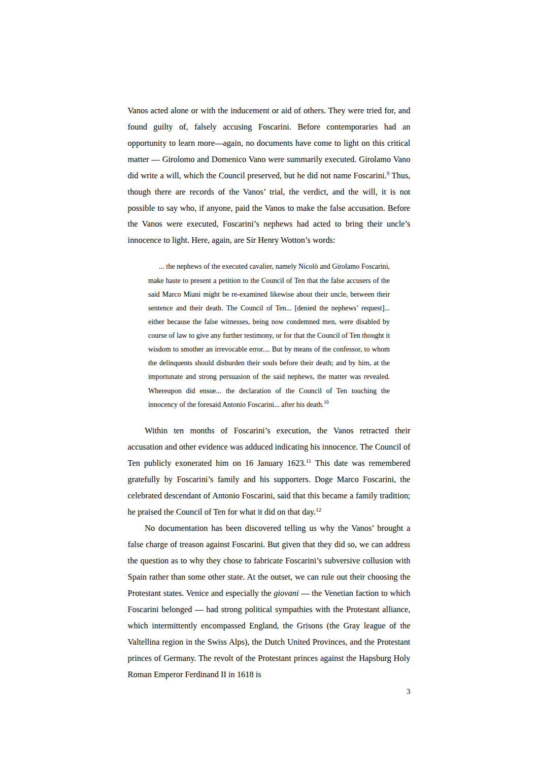Vanos acted alone or with the inducement or aid of others. They were tried for, and found guilty of, falsely accusing Foscarini. Before contemporaries had an opportunity to learn more—again, no documents have come to light on this critical matter — Girolomo and Domenico Vano were summarily executed. Girolamo Vano did write a will, which the Council preserved, but he did not name Foscarini.9 Thus, though there are records of the Vanos’ trial, the verdict, and the will, it is not possible to say who, if anyone, paid the Vanos to make the false accusation. Before the Vanos were executed, Foscarini’s nephews had acted to bring their uncle’s innocence to light. Here, again, are Sir Henry Wotton’s words:
... the nephews of the executed cavalier, namely Nicolò and Girolamo Foscarini, make haste to present a petition to the Council of Ten that the false accusers of the said Marco Miani might be re-examined likewise about their uncle, between their sentence and their death. The Council of Ten... [denied the nephews’ request]... either because the false witnesses, being now condemned men, were disabled by course of law to give any further testimony, or for that the Council of Ten thought it wisdom to smother an irrevocable error.... But by means of the confessor, to whom the delinquents should disburden their souls before their death; and by him, at the importunate and strong persuasion of the said nephews, the matter was revealed. Whereupon did ensue... the declaration of the Council of Ten touching the innocency of the foresaid Antonio Foscarini... after his death.10
Within ten months of Foscarini’s execution, the Vanos retracted their accusation and other evidence was adduced indicating his innocence. The Council of Ten publicly exonerated him on 16 January 1623.11 This date was remembered gratefully by Foscarini’s family and his supporters. Doge Marco Foscarini, the celebrated descendant of Antonio Foscarini, said that this became a family tradition; he praised the Council of Ten for what it did on that day.12
No documentation has been discovered telling us why the Vanos’ brought a false charge of treason against Foscarini. But given that they did so, we can address the question as to why they chose to fabricate Foscarini’s subversive collusion with Spain rather than some other state. At the outset, we can rule out their choosing the Protestant states. Venice and especially the giovani — the Venetian faction to which Foscarini belonged — had strong political sympathies with the Protestant alliance, which intermittently encompassed England, the Grisons (the Gray league of the Valtellina region in the Swiss Alps), the Dutch United Provinces, and the Protestant princes of Germany. The revolt of the Protestant princes against the Hapsburg Holy Roman Emperor Ferdinand II in 1618 is
3